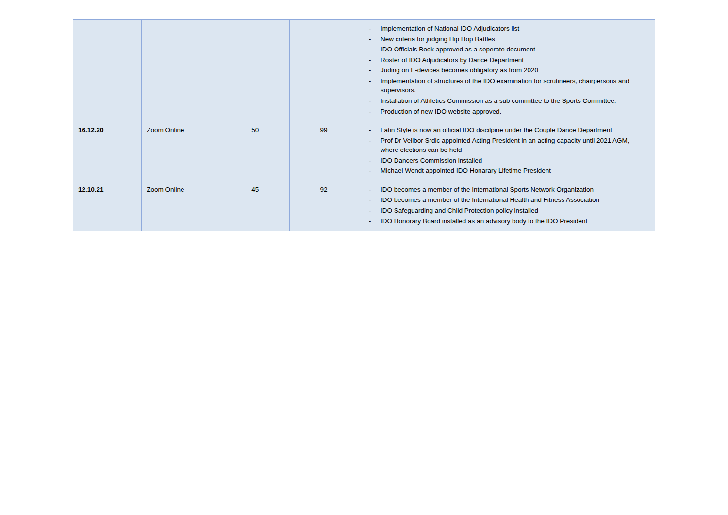| | | | | Implementation of National IDO Adjudicators list New criteria for judging Hip Hop Battles IDO Officials Book approved as a seperate document Roster of IDO Adjudicators by Dance Department Juding on E-devices becomes obligatory as from 2020 Implementation of structures of the IDO examination for scrutineers, chairpersons and supervisors. Installation of Athletics Commission as a sub committee to the Sports Committee. Production of new IDO website approved. |
| 16.12.20 | Zoom Online | 50 | 99 | Latin Style is now an official IDO discilpine under the Couple Dance Department Prof Dr Velibor Srdic appointed Acting President in an acting capacity until 2021 AGM, where elections can be held IDO Dancers Commission installed Michael Wendt appointed IDO Honarary Lifetime President |
| 12.10.21 | Zoom Online | 45 | 92 | IDO becomes a member of the International Sports Network Organization IDO becomes a member of the International Health and Fitness Association IDO Safeguarding and Child Protection policy installed IDO Honorary Board installed as an advisory body to the IDO President |